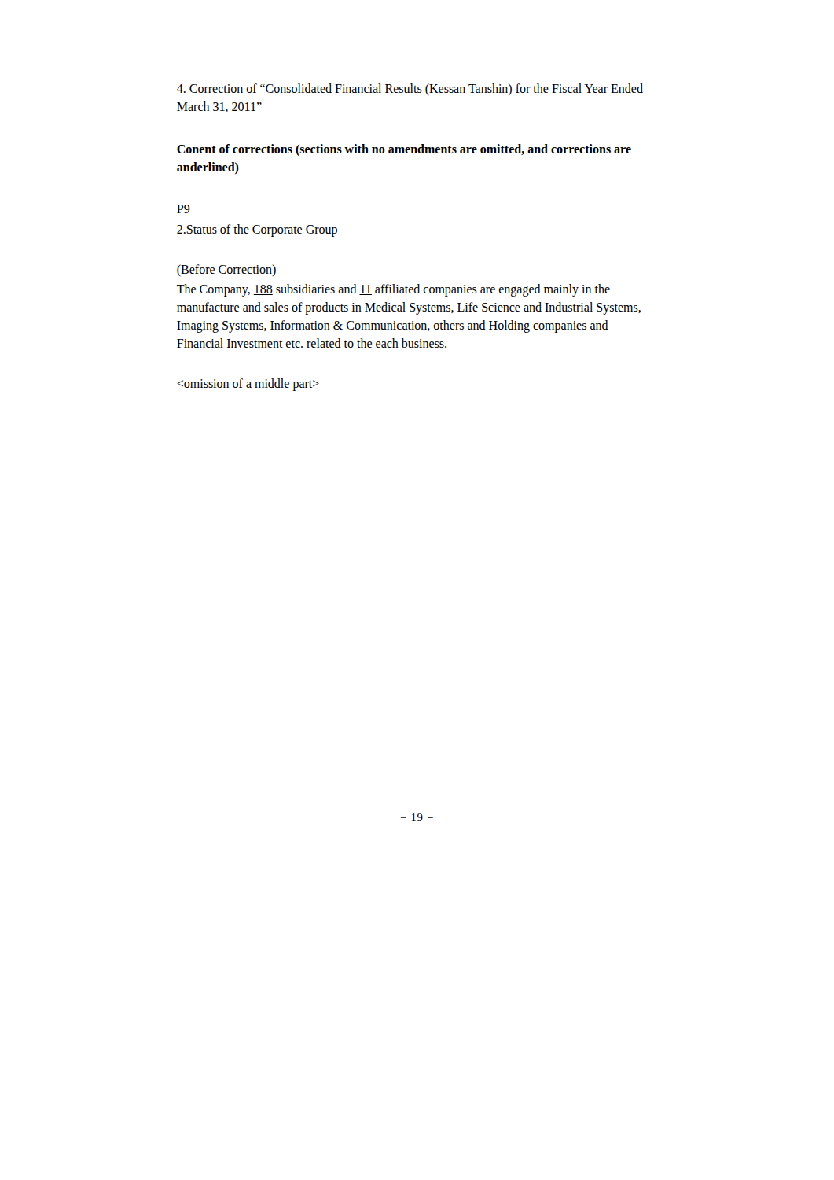4. Correction of “Consolidated Financial Results (Kessan Tanshin) for the Fiscal Year Ended March 31, 2011”
Conent of corrections (sections with no amendments are omitted, and corrections are anderlined)
P9
2.Status of the Corporate Group
(Before Correction)
The Company, 188 subsidiaries and 11 affiliated companies are engaged mainly in the manufacture and sales of products in Medical Systems, Life Science and Industrial Systems, Imaging Systems, Information & Communication, others and Holding companies and Financial Investment etc. related to the each business.
<omission of a middle part>
− 19 −